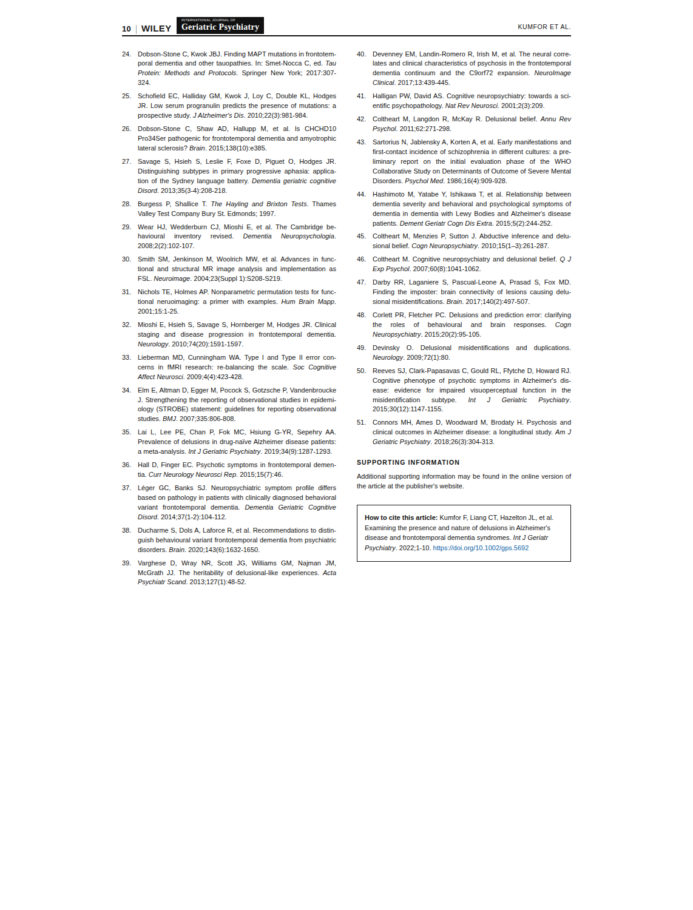10 WILEY International Journal of Geriatric Psychiatry
Kumfor et al.
Dobson‐Stone C, Kwok JBJ. Finding MAPT mutations in frontotemporal dementia and other tauopathies. In: Smet‐Nocca C, ed. Tau Protein: Methods and Protocols. Springer New York; 2017:307‐324.
Schofield EC, Halliday GM, Kwok J, Loy C, Double KL, Hodges JR. Low serum progranulin predicts the presence of mutations: a prospective study. J Alzheimer's Dis. 2010;22(3):981‐984.
Dobson‐Stone C, Shaw AD, Hallupp M, et al. Is CHCHD10 Pro34Ser pathogenic for frontotemporal dementia and amyotrophic lateral sclerosis? Brain. 2015;138(10):e385.
Savage S, Hsieh S, Leslie F, Foxe D, Piguet O, Hodges JR. Distinguishing subtypes in primary progressive aphasia: application of the Sydney language battery. Dementia geriatric cognitive Disord. 2013;35(3‐4):208‐218.
Burgess P, Shallice T. The Hayling and Brixton Tests. Thames Valley Test Company Bury St. Edmonds; 1997.
Wear HJ, Wedderburn CJ, Mioshi E, et al. The Cambridge behavioural inventory revised. Dementia Neuropsychologia. 2008;2(2):102‐107.
Smith SM, Jenkinson M, Woolrich MW, et al. Advances in functional and structural MR image analysis and implementation as FSL. Neuroimage. 2004;23(Suppl 1):S208‐S219.
Nichols TE, Holmes AP. Nonparametric permutation tests for functional neruoimaging: a primer with examples. Hum Brain Mapp. 2001;15:1‐25.
Mioshi E, Hsieh S, Savage S, Hornberger M, Hodges JR. Clinical staging and disease progression in frontotemporal dementia. Neurology. 2010;74(20):1591‐1597.
Lieberman MD, Cunningham WA. Type I and Type II error concerns in fMRI research: re‐balancing the scale. Soc Cognitive Affect Neurosci. 2009;4(4):423‐428.
Elm E, Altman D, Egger M, Pocock S, Gotzsche P, Vandenbroucke J. Strengthening the reporting of observational studies in epidemiology (STROBE) statement: guidelines for reporting observational studies. BMJ. 2007;335:806‐808.
Lai L, Lee PE, Chan P, Fok MC, Hsiung G‐YR, Sepehry AA. Prevalence of delusions in drug‐naïve Alzheimer disease patients: a meta‐analysis. Int J Geriatric Psychiatry. 2019;34(9):1287‐1293.
Hall D, Finger EC. Psychotic symptoms in frontotemporal dementia. Curr Neurology Neurosci Rep. 2015;15(7):46.
Léger GC, Banks SJ. Neuropsychiatric symptom profile differs based on pathology in patients with clinically diagnosed behavioral variant frontotemporal dementia. Dementia Geriatric Cognitive Disord. 2014;37(1‐2):104‐112.
Ducharme S, Dols A, Laforce R, et al. Recommendations to distinguish behavioural variant frontotemporal dementia from psychiatric disorders. Brain. 2020;143(6):1632‐1650.
Varghese D, Wray NR, Scott JG, Williams GM, Najman JM, McGrath JJ. The heritability of delusional‐like experiences. Acta Psychiatr Scand. 2013;127(1):48‐52.
Devenney EM, Landin‐Romero R, Irish M, et al. The neural correlates and clinical characteristics of psychosis in the frontotemporal dementia continuum and the C9orf72 expansion. NeuroImage Clinical. 2017;13:439‐445.
Halligan PW, David AS. Cognitive neuropsychiatry: towards a scientific psychopathology. Nat Rev Neurosci. 2001;2(3):209.
Coltheart M, Langdon R, McKay R. Delusional belief. Annu Rev Psychol. 2011;62:271‐298.
Sartorius N, Jablensky A, Korten A, et al. Early manifestations and first‐contact incidence of schizophrenia in different cultures: a preliminary report on the initial evaluation phase of the WHO Collaborative Study on Determinants of Outcome of Severe Mental Disorders. Psychol Med. 1986;16(4):909‐928.
Hashimoto M, Yatabe Y, Ishikawa T, et al. Relationship between dementia severity and behavioral and psychological symptoms of dementia in dementia with Lewy Bodies and Alzheimer's disease patients. Dement Geriatr Cogn Dis Extra. 2015;5(2):244‐252.
Coltheart M, Menzies P, Sutton J. Abductive inference and delusional belief. Cogn Neuropsychiatry. 2010;15(1–3):261‐287.
Coltheart M. Cognitive neuropsychiatry and delusional belief. Q J Exp Psychol. 2007;60(8):1041‐1062.
Darby RR, Laganiere S, Pascual‐Leone A, Prasad S, Fox MD. Finding the imposter: brain connectivity of lesions causing delusional misidentifications. Brain. 2017;140(2):497‐507.
Corlett PR, Fletcher PC. Delusions and prediction error: clarifying the roles of behavioural and brain responses. Cogn Neuropsychiatry. 2015;20(2):95‐105.
Devinsky O. Delusional misidentifications and duplications. Neurology. 2009;72(1):80.
Reeves SJ, Clark‐Papasavas C, Gould RL, Ffytche D, Howard RJ. Cognitive phenotype of psychotic symptoms in Alzheimer's disease: evidence for impaired visuoperceptual function in the misidentification subtype. Int J Geriatric Psychiatry. 2015;30(12):1147‐1155.
Connors MH, Ames D, Woodward M, Brodaty H. Psychosis and clinical outcomes in Alzheimer disease: a longitudinal study. Am J Geriatric Psychiatry. 2018;26(3):304‐313.
Supporting Information
Additional supporting information may be found in the online version of the article at the publisher's website.
How to cite this article: Kumfor F, Liang CT, Hazelton JL, et al. Examining the presence and nature of delusions in Alzheimer's disease and frontotemporal dementia syndromes. Int J Geriatr Psychiatry. 2022;1‐10. https://doi.org/10.1002/gps.5692